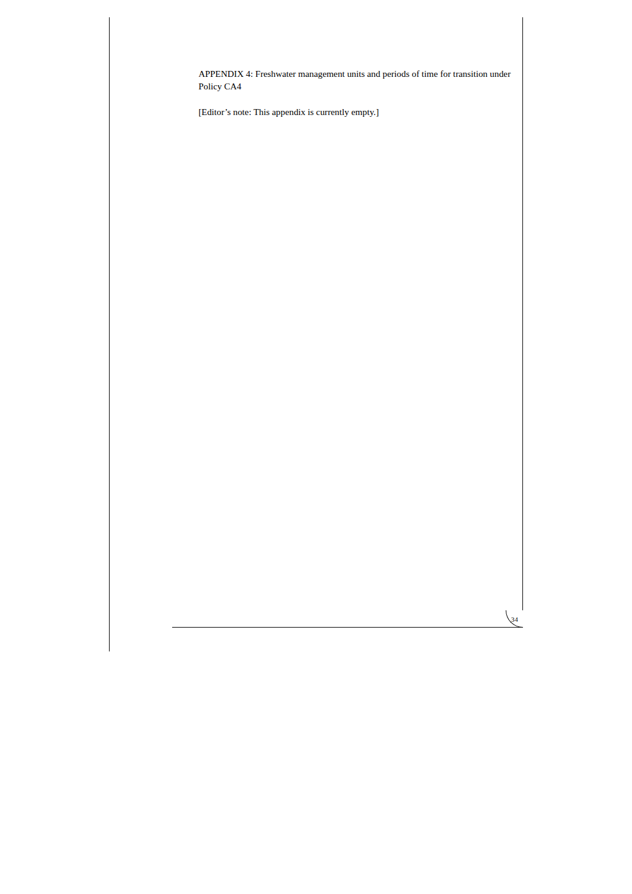APPENDIX 4: Freshwater management units and periods of time for transition under Policy CA4
[Editor’s note: This appendix is currently empty.]
34